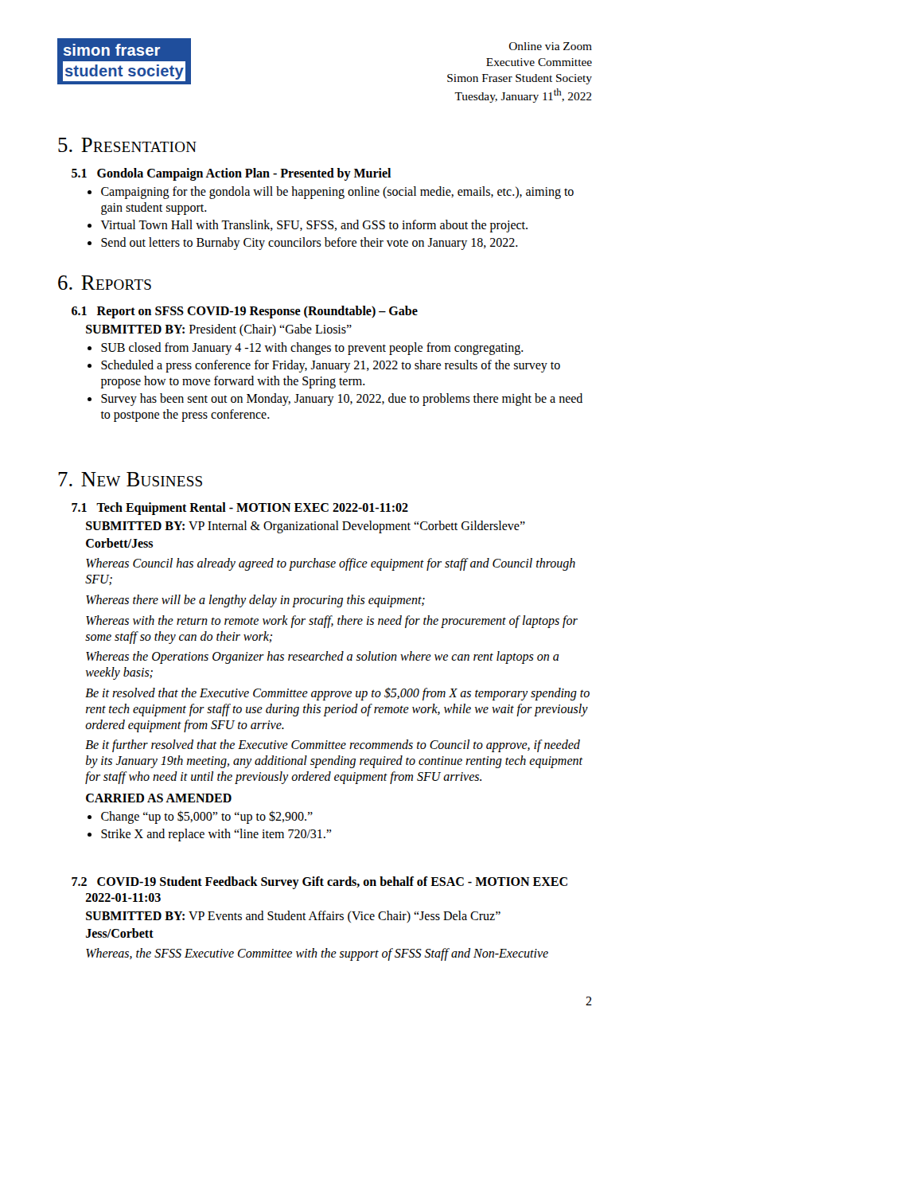simon fraserstudent society
Online via Zoom
Executive Committee
Simon Fraser Student Society
Tuesday, January 11th, 2022
5. Presentation
5.1 Gondola Campaign Action Plan - Presented by Muriel
Campaigning for the gondola will be happening online (social medie, emails, etc.), aiming to gain student support.
Virtual Town Hall with Translink, SFU, SFSS, and GSS to inform about the project.
Send out letters to Burnaby City councilors before their vote on January 18, 2022.
6. Reports
6.1 Report on SFSS COVID-19 Response (Roundtable) – Gabe
SUBMITTED BY: President (Chair) “Gabe Liosis”
SUB closed from January 4 -12 with changes to prevent people from congregating.
Scheduled a press conference for Friday, January 21, 2022 to share results of the survey to propose how to move forward with the Spring term.
Survey has been sent out on Monday, January 10, 2022, due to problems there might be a need to postpone the press conference.
7. New Business
7.1 Tech Equipment Rental - MOTION EXEC 2022-01-11:02
SUBMITTED BY: VP Internal & Organizational Development “Corbett Gildersleve”
Corbett/Jess
Whereas Council has already agreed to purchase office equipment for staff and Council through SFU;
Whereas there will be a lengthy delay in procuring this equipment;
Whereas with the return to remote work for staff, there is need for the procurement of laptops for some staff so they can do their work;
Whereas the Operations Organizer has researched a solution where we can rent laptops on a weekly basis;
Be it resolved that the Executive Committee approve up to $5,000 from X as temporary spending to rent tech equipment for staff to use during this period of remote work, while we wait for previously ordered equipment from SFU to arrive.
Be it further resolved that the Executive Committee recommends to Council to approve, if needed by its January 19th meeting, any additional spending required to continue renting tech equipment for staff who need it until the previously ordered equipment from SFU arrives.
CARRIED AS AMENDED
Change “up to $5,000” to “up to $2,900.”
Strike X and replace with “line item 720/31.”
7.2 COVID-19 Student Feedback Survey Gift cards, on behalf of ESAC - MOTION EXEC 2022-01-11:03
SUBMITTED BY: VP Events and Student Affairs (Vice Chair) “Jess Dela Cruz”
Jess/Corbett
Whereas, the SFSS Executive Committee with the support of SFSS Staff and Non-Executive
2